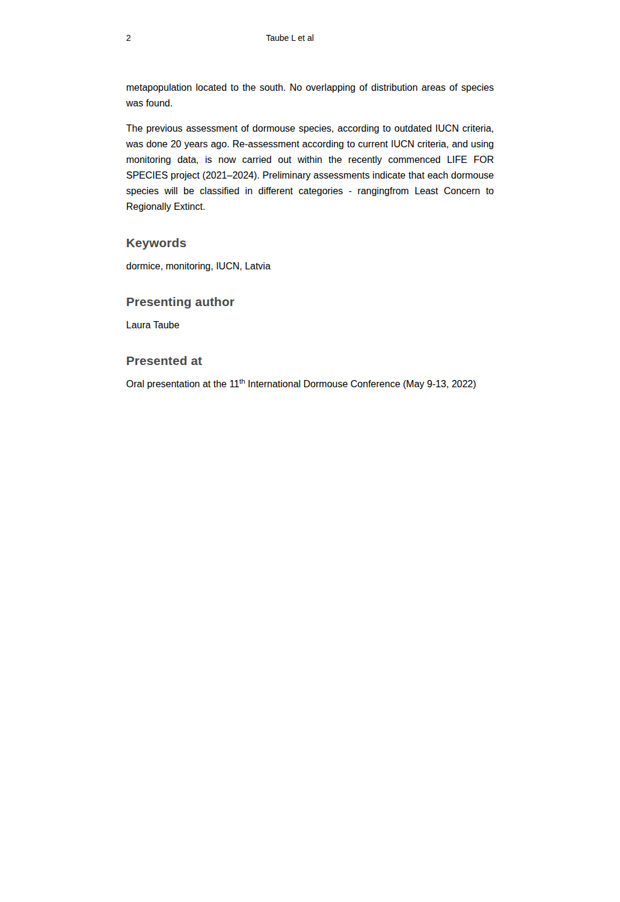2 Taube L et al
metapopulation located to the south. No overlapping of distribution areas of species was found.
The previous assessment of dormouse species, according to outdated IUCN criteria, was done 20 years ago. Re-assessment according to current IUCN criteria, and using monitoring data, is now carried out within the recently commenced LIFE FOR SPECIES project (2021–2024). Preliminary assessments indicate that each dormouse species will be classified in different categories - rangingfrom Least Concern to Regionally Extinct.
Keywords
dormice, monitoring, IUCN, Latvia
Presenting author
Laura Taube
Presented at
Oral presentation at the 11th International Dormouse Conference (May 9-13, 2022)